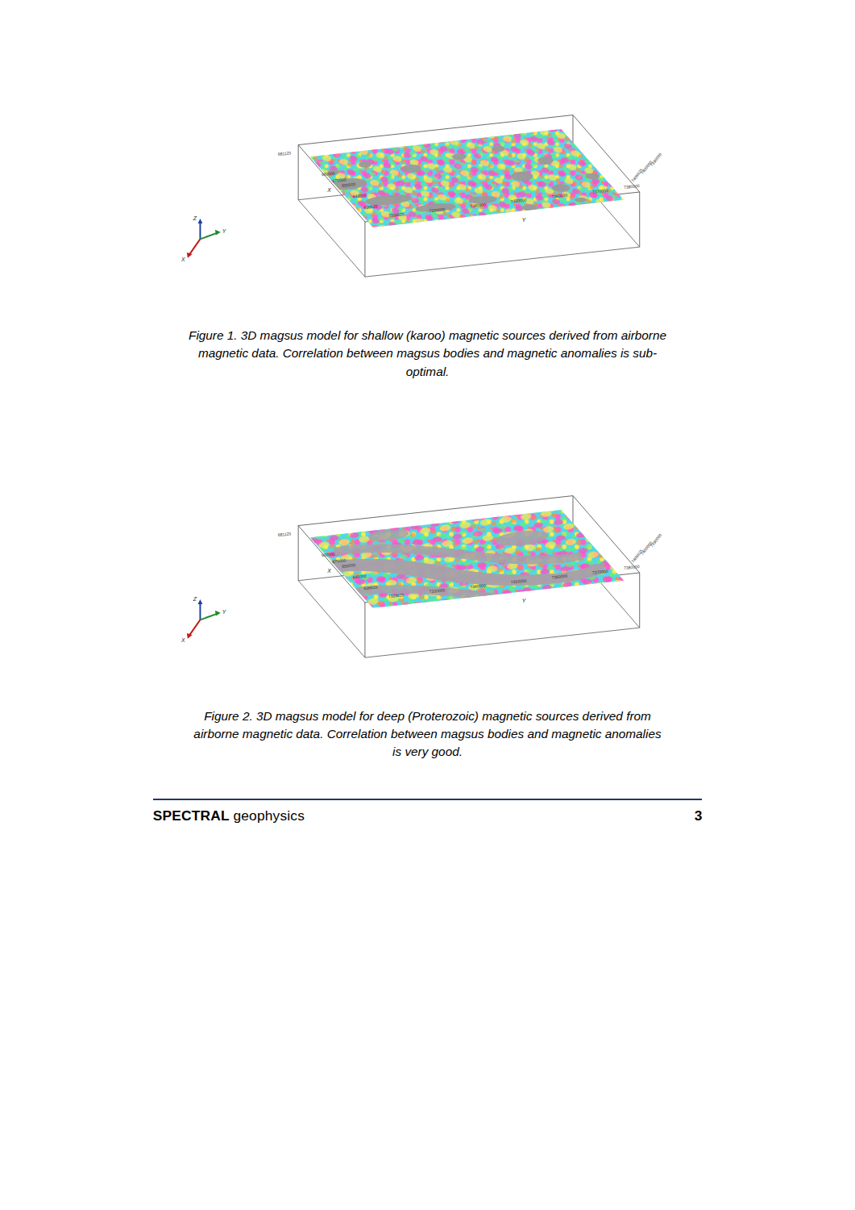681125 660000 650000 670000 640000 636625 X 7326625 7330000 7340000 7350000 7360000 7370000 7380000 Y 7406625 7400000 7390000 Z Y X
Figure 1. 3D magsus model for shallow (karoo) magnetic sources derived from airborne magnetic data. Correlation between magsus bodies and magnetic anomalies is sub-optimal.
681125 660000 670000 650000 640000 636625 X 7326625 7330000 7340000 7350000 7360000 7370000 7380000 Y 7406625 7400000 7390000 Z Y X
Figure 2. 3D magsus model for deep (Proterozoic) magnetic sources derived from airborne magnetic data. Correlation between magsus bodies and magnetic anomalies is very good.
SPECTRAL geophysics 3